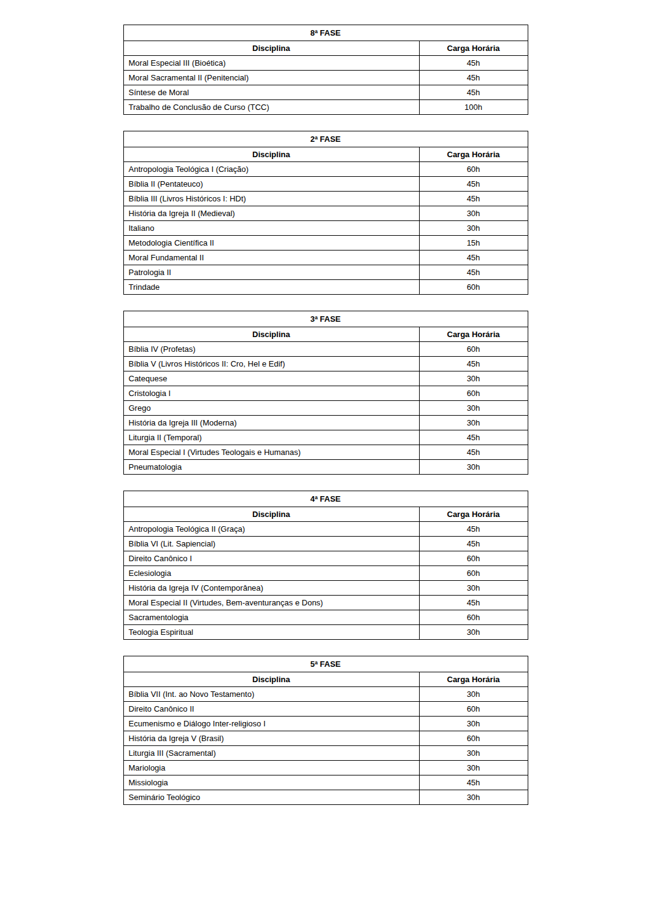8ª FASE
| Disciplina | Carga Horária |
| --- | --- |
| Moral Especial III (Bioética) | 45h |
| Moral Sacramental II (Penitencial) | 45h |
| Síntese de Moral | 45h |
| Trabalho de Conclusão de Curso (TCC) | 100h |
2ª FASE
| Disciplina | Carga Horária |
| --- | --- |
| Antropologia Teológica I (Criação) | 60h |
| Bíblia II (Pentateuco) | 45h |
| Bíblia III (Livros Históricos I: HDt) | 45h |
| História da Igreja II (Medieval) | 30h |
| Italiano | 30h |
| Metodologia Científica II | 15h |
| Moral Fundamental II | 45h |
| Patrologia II | 45h |
| Trindade | 60h |
3ª FASE
| Disciplina | Carga Horária |
| --- | --- |
| Bíblia IV (Profetas) | 60h |
| Bíblia V (Livros Históricos II: Cro, Hel e Edif) | 45h |
| Catequese | 30h |
| Cristologia I | 60h |
| Grego | 30h |
| História da Igreja III (Moderna) | 30h |
| Liturgia II (Temporal) | 45h |
| Moral Especial I (Virtudes Teologais e Humanas) | 45h |
| Pneumatologia | 30h |
4ª FASE
| Disciplina | Carga Horária |
| --- | --- |
| Antropologia Teológica II (Graça) | 45h |
| Bíblia VI (Lit. Sapiencial) | 45h |
| Direito Canônico I | 60h |
| Eclesiologia | 60h |
| História da Igreja IV (Contemporânea) | 30h |
| Moral Especial II (Virtudes, Bem-aventuranças e Dons) | 45h |
| Sacramentologia | 60h |
| Teologia Espiritual | 30h |
5ª FASE
| Disciplina | Carga Horária |
| --- | --- |
| Bíblia VII (Int. ao Novo Testamento) | 30h |
| Direito Canônico II | 60h |
| Ecumenismo e Diálogo Inter-religioso I | 30h |
| História da Igreja V (Brasil) | 60h |
| Liturgia III (Sacramental) | 30h |
| Mariologia | 30h |
| Missiologia | 45h |
| Seminário Teológico | 30h |